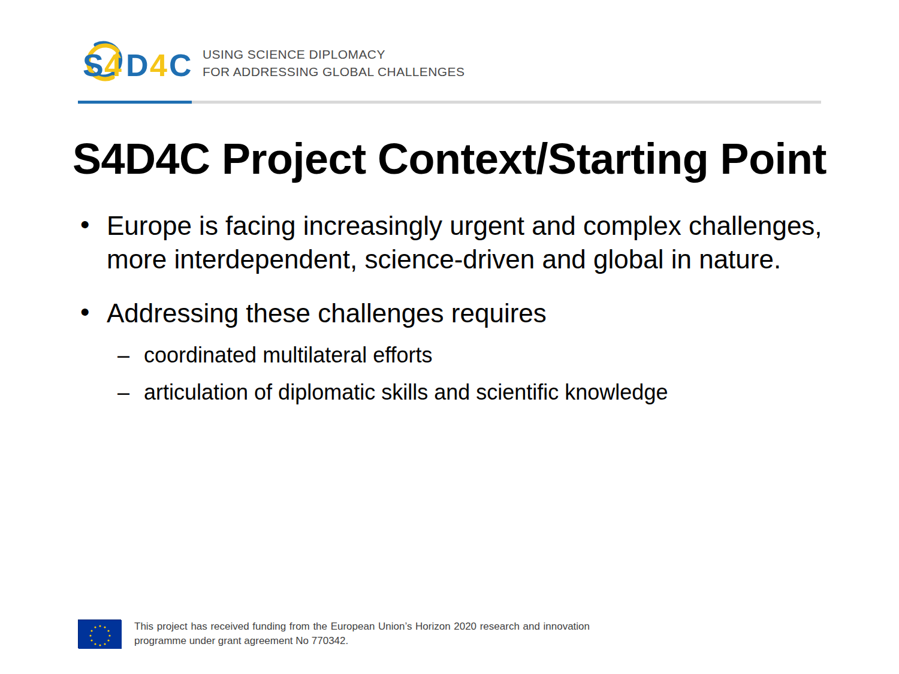S 4 D 4 C
Using Science Diplomacy
for Addressing Global Challenges
S4D4C Project Context/Starting Point
Europe is facing increasingly urgent and complex challenges, more interdependent, science-driven and global in nature.
Addressing these challenges requires
coordinated multilateral efforts
articulation of diplomatic skills and scientific knowledge
This project has received funding from the European Union’s Horizon 2020 research and innovation programme under grant agreement No 770342.